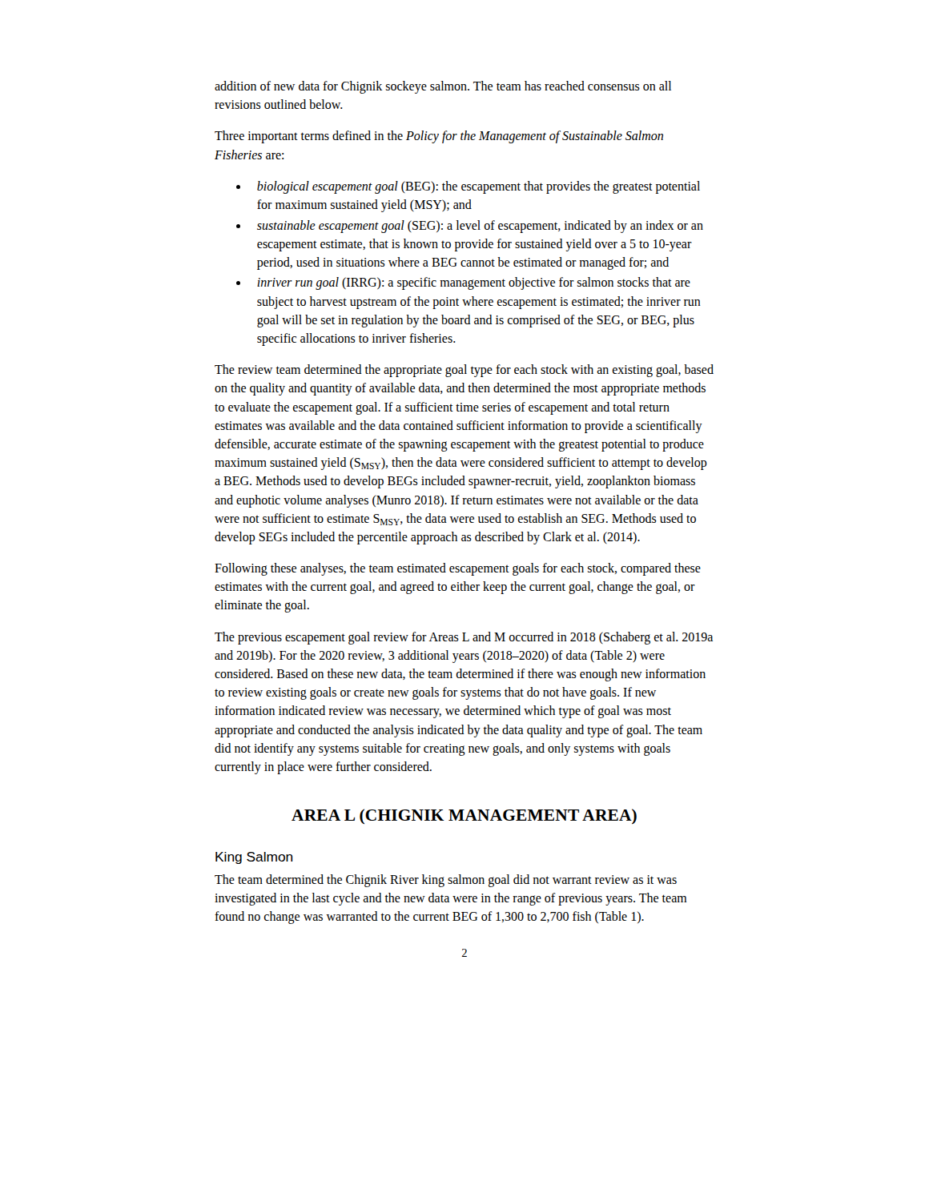addition of new data for Chignik sockeye salmon. The team has reached consensus on all revisions outlined below.
Three important terms defined in the Policy for the Management of Sustainable Salmon Fisheries are:
biological escapement goal (BEG): the escapement that provides the greatest potential for maximum sustained yield (MSY); and
sustainable escapement goal (SEG): a level of escapement, indicated by an index or an escapement estimate, that is known to provide for sustained yield over a 5 to 10-year period, used in situations where a BEG cannot be estimated or managed for; and
inriver run goal (IRRG): a specific management objective for salmon stocks that are subject to harvest upstream of the point where escapement is estimated; the inriver run goal will be set in regulation by the board and is comprised of the SEG, or BEG, plus specific allocations to inriver fisheries.
The review team determined the appropriate goal type for each stock with an existing goal, based on the quality and quantity of available data, and then determined the most appropriate methods to evaluate the escapement goal. If a sufficient time series of escapement and total return estimates was available and the data contained sufficient information to provide a scientifically defensible, accurate estimate of the spawning escapement with the greatest potential to produce maximum sustained yield (SMSY), then the data were considered sufficient to attempt to develop a BEG. Methods used to develop BEGs included spawner-recruit, yield, zooplankton biomass and euphotic volume analyses (Munro 2018). If return estimates were not available or the data were not sufficient to estimate SMSY, the data were used to establish an SEG. Methods used to develop SEGs included the percentile approach as described by Clark et al. (2014).
Following these analyses, the team estimated escapement goals for each stock, compared these estimates with the current goal, and agreed to either keep the current goal, change the goal, or eliminate the goal.
The previous escapement goal review for Areas L and M occurred in 2018 (Schaberg et al. 2019a and 2019b). For the 2020 review, 3 additional years (2018–2020) of data (Table 2) were considered. Based on these new data, the team determined if there was enough new information to review existing goals or create new goals for systems that do not have goals. If new information indicated review was necessary, we determined which type of goal was most appropriate and conducted the analysis indicated by the data quality and type of goal. The team did not identify any systems suitable for creating new goals, and only systems with goals currently in place were further considered.
AREA L (CHIGNIK MANAGEMENT AREA)
King Salmon
The team determined the Chignik River king salmon goal did not warrant review as it was investigated in the last cycle and the new data were in the range of previous years. The team found no change was warranted to the current BEG of 1,300 to 2,700 fish (Table 1).
2